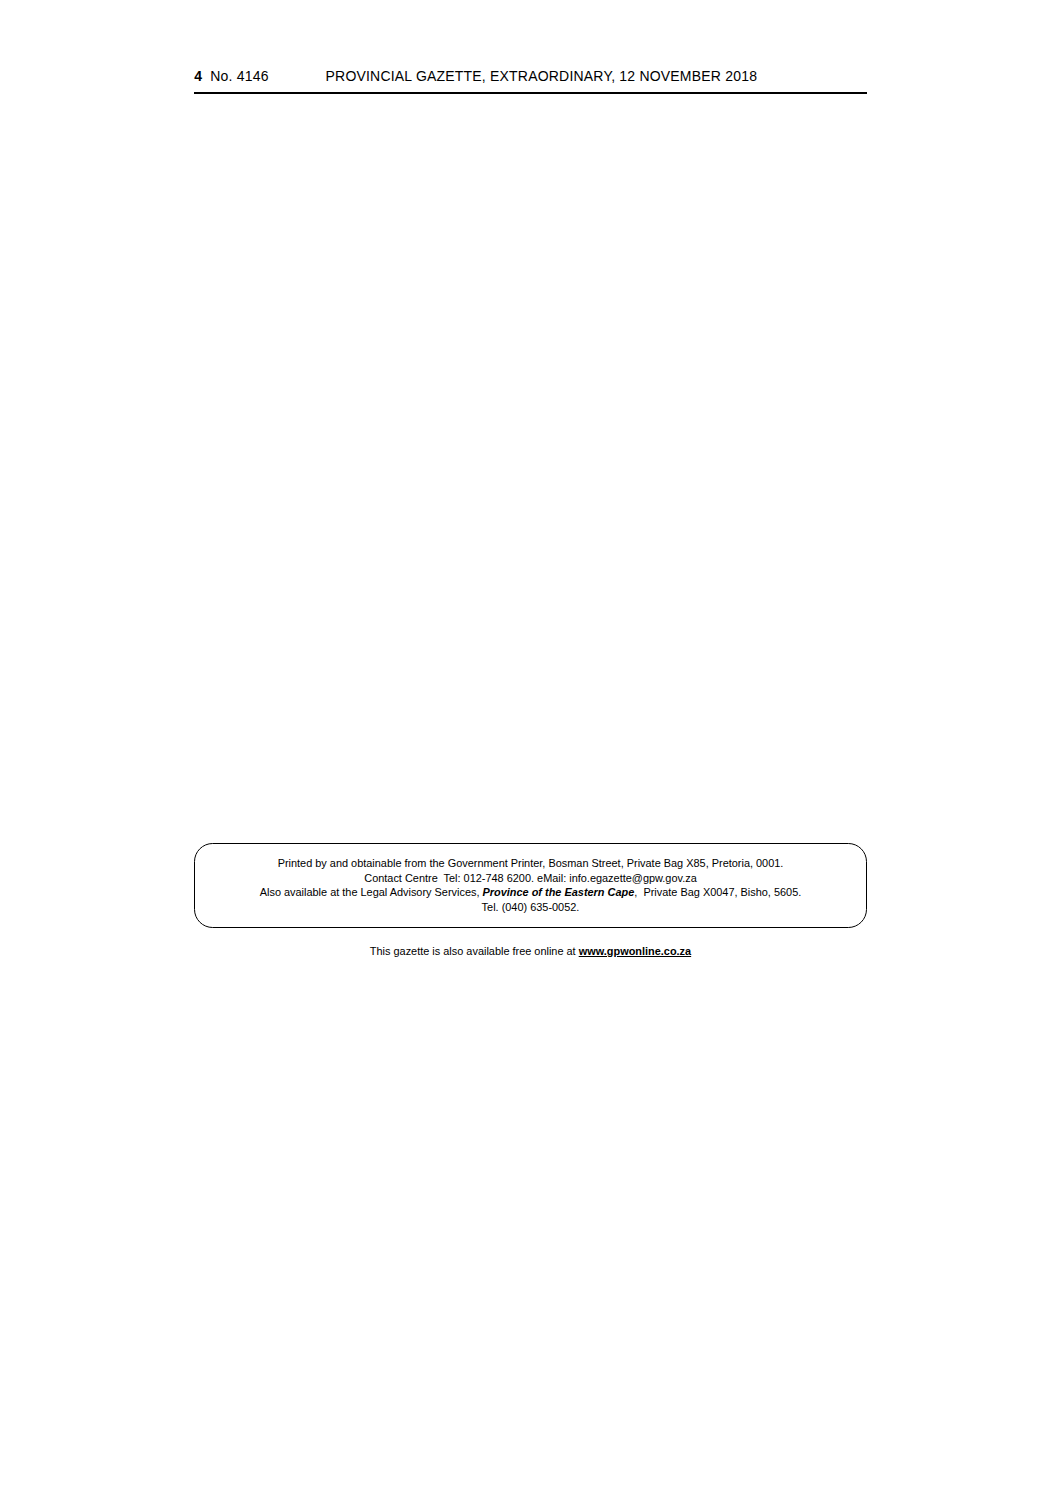4 No. 4146
PROVINCIAL GAZETTE, EXTRAORDINARY, 12 NOVEMBER 2018
Printed by and obtainable from the Government Printer, Bosman Street, Private Bag X85, Pretoria, 0001.
Contact Centre Tel: 012-748 6200. eMail: info.egazette@gpw.gov.za
Also available at the Legal Advisory Services, Province of the Eastern Cape, Private Bag X0047, Bisho, 5605.
Tel. (040) 635-0052.
This gazette is also available free online at www.gpwonline.co.za